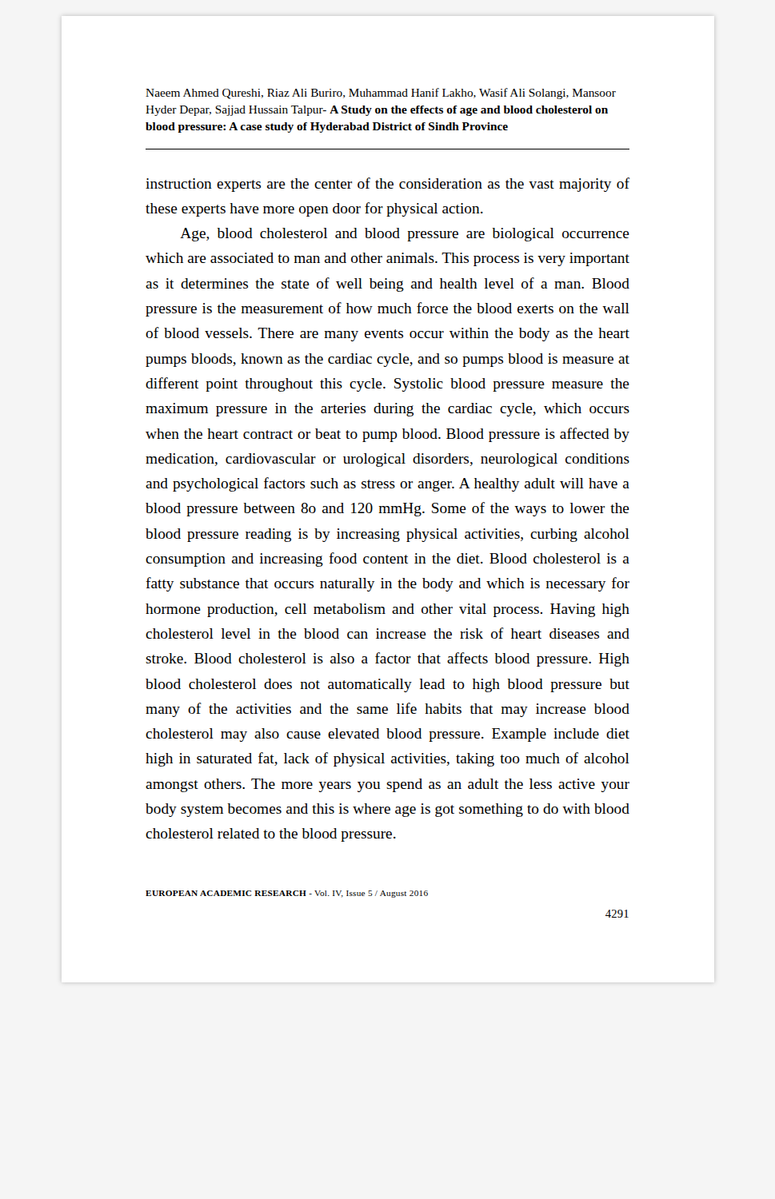Naeem Ahmed Qureshi, Riaz Ali Buriro, Muhammad Hanif Lakho, Wasif Ali Solangi, Mansoor Hyder Depar, Sajjad Hussain Talpur- A Study on the effects of age and blood cholesterol on blood pressure: A case study of Hyderabad District of Sindh Province
instruction experts are the center of the consideration as the vast majority of these experts have more open door for physical action.
Age, blood cholesterol and blood pressure are biological occurrence which are associated to man and other animals. This process is very important as it determines the state of well being and health level of a man. Blood pressure is the measurement of how much force the blood exerts on the wall of blood vessels. There are many events occur within the body as the heart pumps bloods, known as the cardiac cycle, and so pumps blood is measure at different point throughout this cycle. Systolic blood pressure measure the maximum pressure in the arteries during the cardiac cycle, which occurs when the heart contract or beat to pump blood. Blood pressure is affected by medication, cardiovascular or urological disorders, neurological conditions and psychological factors such as stress or anger. A healthy adult will have a blood pressure between 8o and 120 mmHg. Some of the ways to lower the blood pressure reading is by increasing physical activities, curbing alcohol consumption and increasing food content in the diet. Blood cholesterol is a fatty substance that occurs naturally in the body and which is necessary for hormone production, cell metabolism and other vital process. Having high cholesterol level in the blood can increase the risk of heart diseases and stroke. Blood cholesterol is also a factor that affects blood pressure. High blood cholesterol does not automatically lead to high blood pressure but many of the activities and the same life habits that may increase blood cholesterol may also cause elevated blood pressure. Example include diet high in saturated fat, lack of physical activities, taking too much of alcohol amongst others. The more years you spend as an adult the less active your body system becomes and this is where age is got something to do with blood cholesterol related to the blood pressure.
European Academic Research - Vol. IV, Issue 5 / August 2016
4291